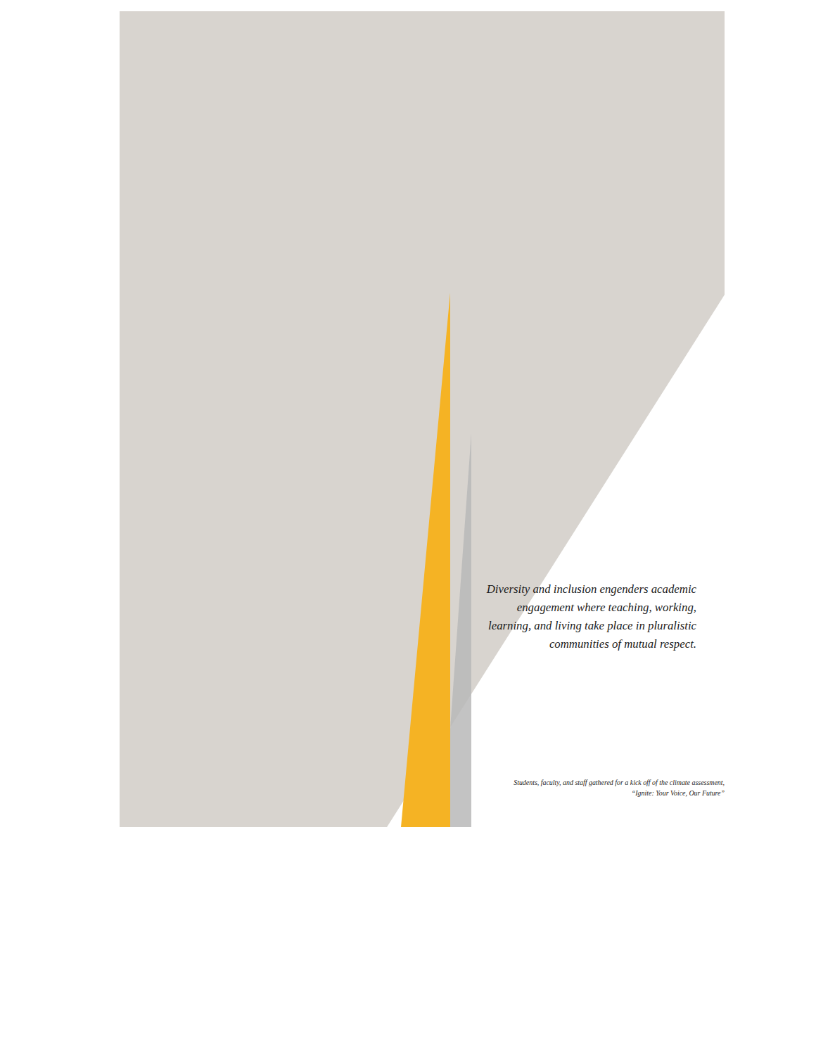Diversity and inclusion engenders academic engagement where teaching, working, learning, and living take place in pluralistic communities of mutual respect.
Students, faculty, and staff gathered for a kick off of the climate assessment, “Ignite: Your Voice, Our Future”